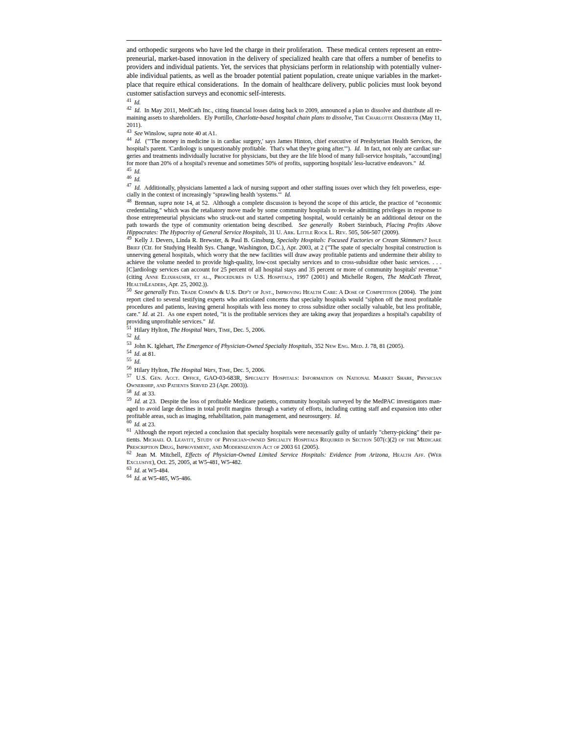and orthopedic surgeons who have led the charge in their proliferation. These medical centers represent an entrepreneurial, market-based innovation in the delivery of specialized health care that offers a number of benefits to providers and individual patients. Yet, the services that physicians perform in relationship with potentially vulnerable individual patients, as well as the broader potential patient population, create unique variables in the marketplace that require ethical considerations. In the domain of healthcare delivery, public policies must look beyond customer satisfaction surveys and economic self-interests.
41 Id.
42 Id. In May 2011, MedCath Inc., citing financial losses dating back to 2009, announced a plan to dissolve and distribute all remaining assets to shareholders. Ely Portillo, Charlotte-based hospital chain plans to dissolve, The Charlotte Observer (May 11, 2011).
43 See Winslow, supra note 40 at A1.
44 Id. ("'The money in medicine is in cardiac surgery,' says James Hinton, chief executive of Presbyterian Health Services, the hospital's parent. 'Cardiology is unquestionably profitable. That's what they're going after.'"). Id. In fact, not only are cardiac surgeries and treatments individually lucrative for physicians, but they are the life blood of many full-service hospitals, "account[ing] for more than 20% of a hospital's revenue and sometimes 50% of profits, supporting hospitals' less-lucrative endeavors." Id.
45 Id.
46 Id.
47 Id. Additionally, physicians lamented a lack of nursing support and other staffing issues over which they felt powerless, especially in the context of increasingly "sprawling health 'systems.'" Id.
48 Brennan, supra note 14, at 52. Although a complete discussion is beyond the scope of this article, the practice of "economic credentialing," which was the retaliatory move made by some community hospitals to revoke admitting privileges in response to those entrepreneurial physicians who struck-out and started competing hospital, would certainly be an additional detour on the path towards the type of community orientation being described. See generally Robert Steinbuch, Placing Profits Above Hippocrates: The Hypocrisy of General Service Hospitals, 31 U. Ark. Little Rock L. Rev. 505, 506-507 (2009).
49 Kelly J. Devers, Linda R. Brewster, & Paul B. Ginsburg, Specialty Hospitals: Focused Factories or Cream Skimmers? Issue Brief (Ctr. for Studying Health Sys. Change, Washington, D.C.), Apr. 2003, at 2 ("The spate of specialty hospital construction is unnerving general hospitals, which worry that the new facilities will draw away profitable patients and undermine their ability to achieve the volume needed to provide high-quality, low-cost specialty services and to cross-subsidize other basic services. . . . [C]ardiology services can account for 25 percent of all hospital stays and 35 percent or more of community hospitals' revenue." (citing Anne Elixhauser, et al., Procedures in U.S. Hospitals, 1997 (2001) and Michelle Rogers, The MedCath Threat, HealthLeaders, Apr. 25, 2002.)).
50 See generally Fed. Trade Comm'n & U.S. Dep't of Just., Improving Health Care: A Dose of Competition (2004). The joint report cited to several testifying experts who articulated concerns that specialty hospitals would "siphon off the most profitable procedures and patients, leaving general hospitals with less money to cross subsidize other socially valuable, but less profitable, care." Id. at 21. As one expert noted, "it is the profitable services they are taking away that jeopardizes a hospital's capability of providing unprofitable services." Id.
51 Hilary Hylton, The Hospital Wars, Time, Dec. 5, 2006.
52 Id.
53 John K. Iglehart, The Emergence of Physician-Owned Specialty Hospitals, 352 New Eng. Med. J. 78, 81 (2005).
54 Id. at 81.
55 Id.
56 Hilary Hylton, The Hospital Wars, Time, Dec. 5, 2006.
57 U.S. Gen. Acct. Office, GAO-03-683R, Specialty Hospitals: Information on National Market Share, Physician Ownership, and Patients Served 23 (Apr. 2003)).
58 Id. at 33.
59 Id. at 23. Despite the loss of profitable Medicare patients, community hospitals surveyed by the MedPAC investigators managed to avoid large declines in total profit margins through a variety of efforts, including cutting staff and expansion into other profitable areas, such as imaging, rehabilitation, pain management, and neurosurgery. Id.
60 Id. at 23.
61 Although the report rejected a conclusion that specialty hospitals were necessarily guilty of unfairly "cherry-picking" their patients. Michael O. Leavitt, Study of Physician-owned Specialty Hospitals Required in Section 507(c)(2) of the Medicare Prescription Drug, Improvement, and Modernization Act of 2003 61 (2005).
62 Jean M. Mitchell, Effects of Physician-Owned Limited Service Hospitals: Evidence from Arizona, Health Aff. (Web Exclusive), Oct. 25, 2005, at W5-481, W5-482.
63 Id. at W5-484.
64 Id. at W5-485, W5-486.